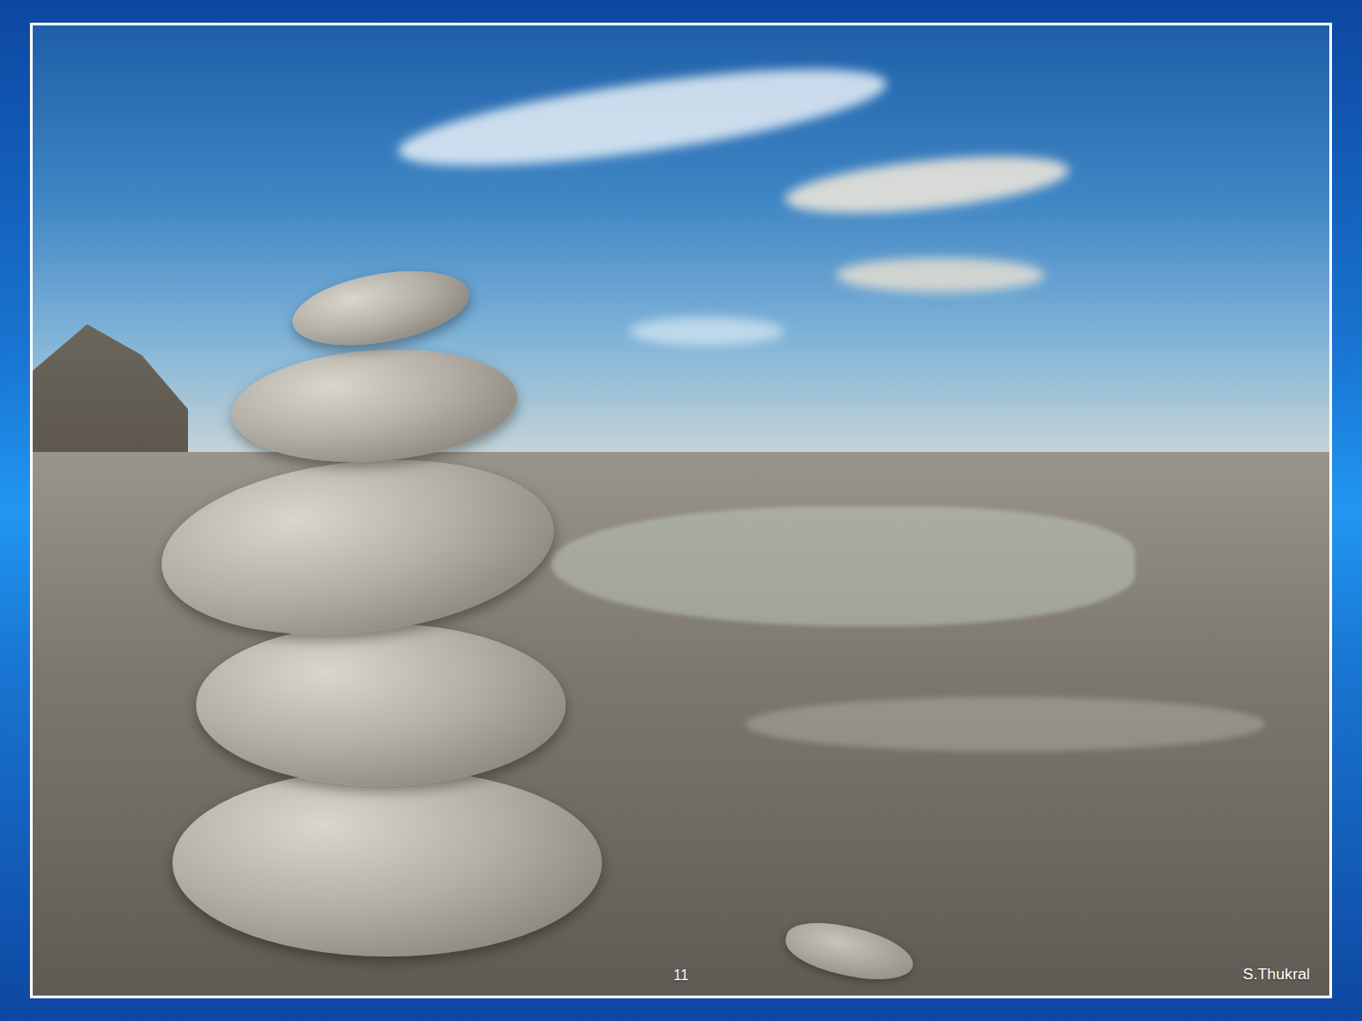11
S.Thukral